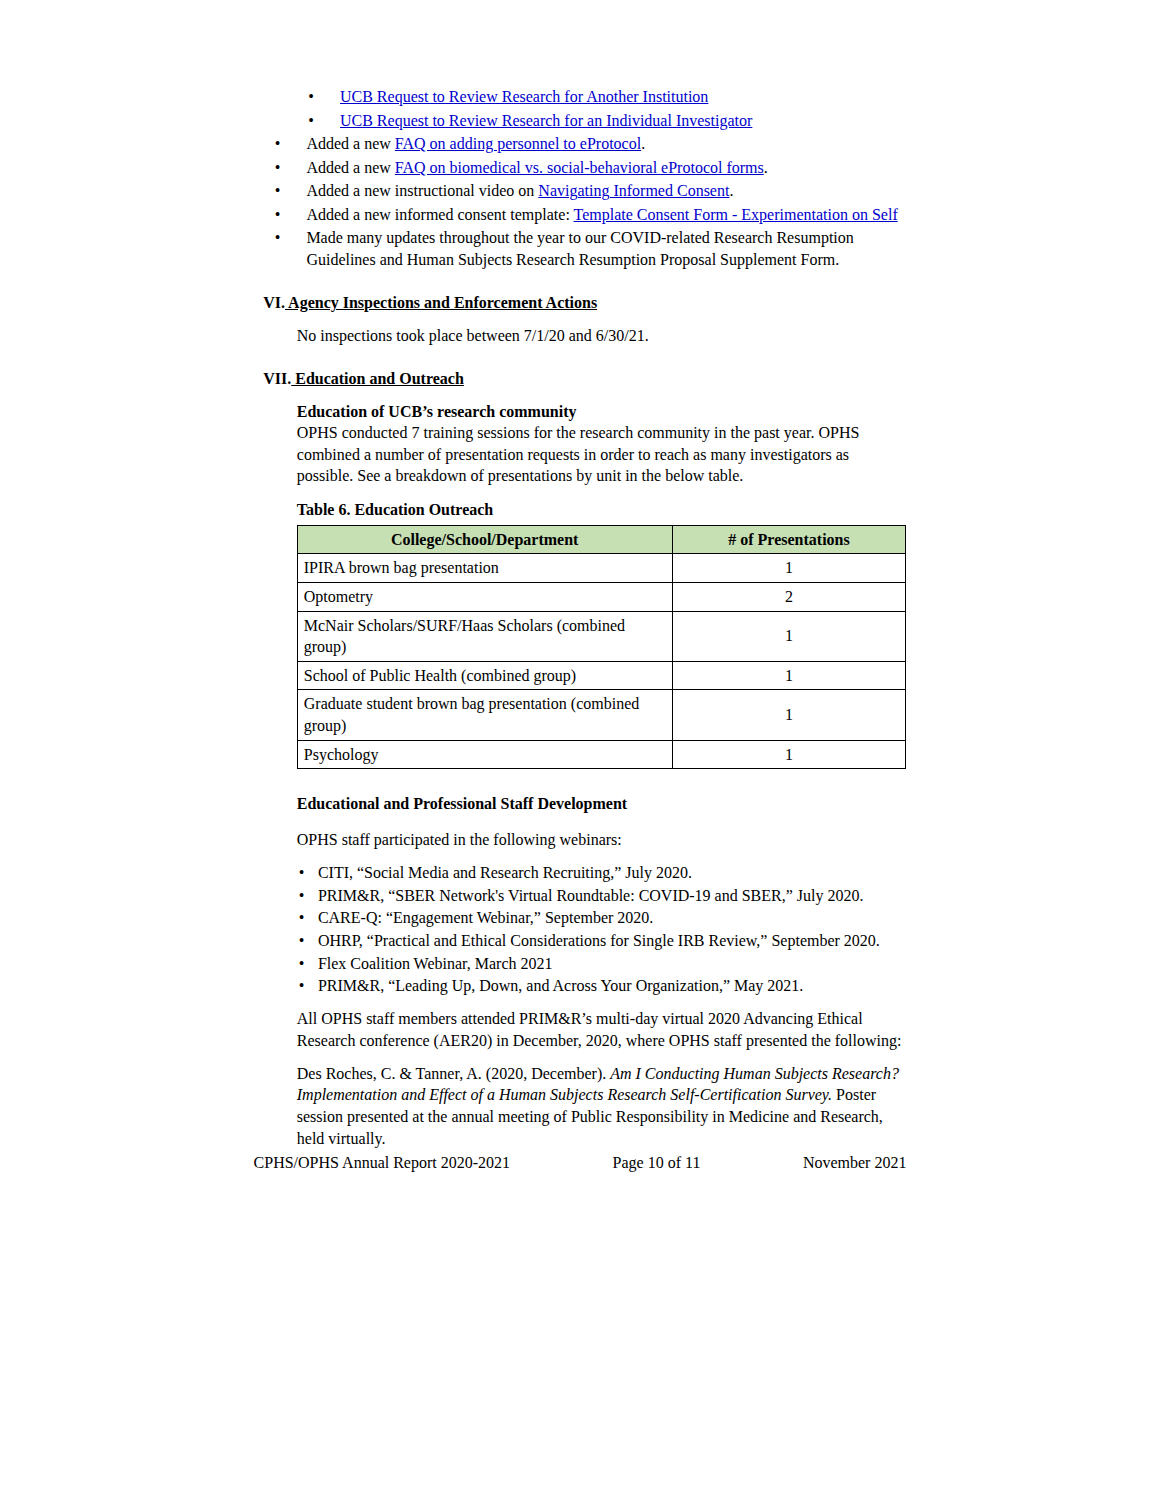UCB Request to Review Research for Another Institution
UCB Request to Review Research for an Individual Investigator
Added a new FAQ on adding personnel to eProtocol.
Added a new FAQ on biomedical vs. social-behavioral eProtocol forms.
Added a new instructional video on Navigating Informed Consent.
Added a new informed consent template: Template Consent Form - Experimentation on Self
Made many updates throughout the year to our COVID-related Research Resumption Guidelines and Human Subjects Research Resumption Proposal Supplement Form.
VI. Agency Inspections and Enforcement Actions
No inspections took place between 7/1/20 and 6/30/21.
VII. Education and Outreach
Education of UCB’s research community
OPHS conducted 7 training sessions for the research community in the past year. OPHS combined a number of presentation requests in order to reach as many investigators as possible. See a breakdown of presentations by unit in the below table.
Table 6. Education Outreach
| College/School/Department | # of Presentations |
| --- | --- |
| IPIRA brown bag presentation | 1 |
| Optometry | 2 |
| McNair Scholars/SURF/Haas Scholars (combined group) | 1 |
| School of Public Health (combined group) | 1 |
| Graduate student brown bag presentation (combined group) | 1 |
| Psychology | 1 |
Educational and Professional Staff Development
OPHS staff participated in the following webinars:
CITI, “Social Media and Research Recruiting,” July 2020.
PRIM&R, “SBER Network's Virtual Roundtable: COVID-19 and SBER,” July 2020.
CARE-Q: “Engagement Webinar,” September 2020.
OHRP, “Practical and Ethical Considerations for Single IRB Review,” September 2020.
Flex Coalition Webinar, March 2021
PRIM&R, “Leading Up, Down, and Across Your Organization,” May 2021.
All OPHS staff members attended PRIM&R’s multi-day virtual 2020 Advancing Ethical Research conference (AER20) in December, 2020, where OPHS staff presented the following:
Des Roches, C. & Tanner, A. (2020, December). Am I Conducting Human Subjects Research? Implementation and Effect of a Human Subjects Research Self-Certification Survey. Poster session presented at the annual meeting of Public Responsibility in Medicine and Research, held virtually.
CPHS/OPHS Annual Report 2020-2021 Page 10 of 11 November 2021